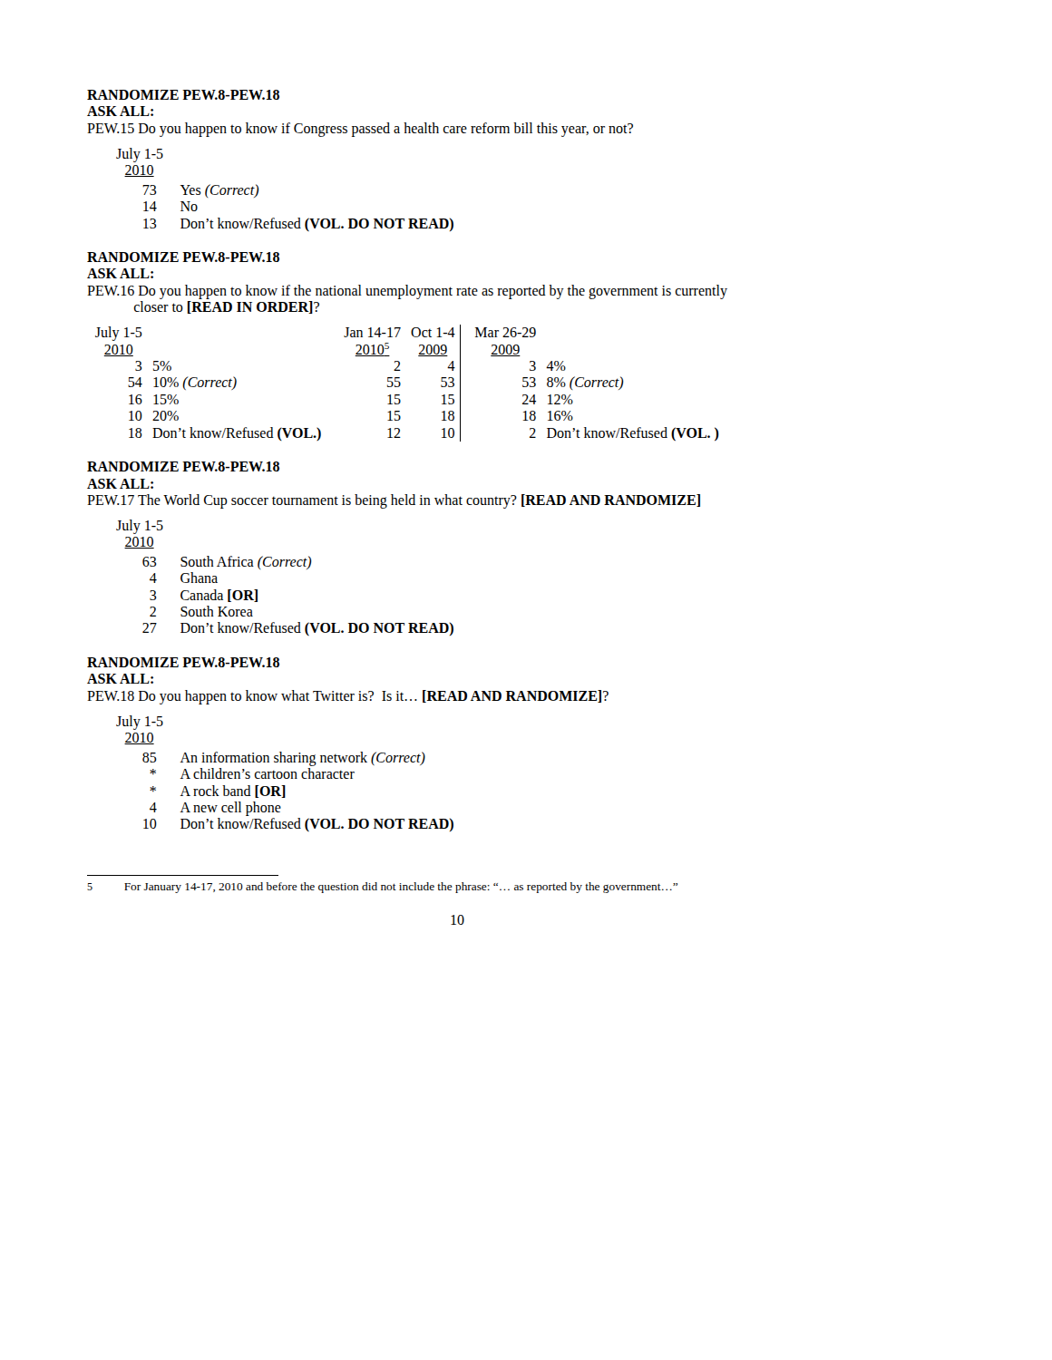RANDOMIZE PEW.8-PEW.18
ASK ALL:
PEW.15 Do you happen to know if Congress passed a health care reform bill this year, or not?
July 1-52010
| 73 | Yes (Correct) |
| 14 | No |
| 13 | Don’t know/Refused (VOL. DO NOT READ) |
RANDOMIZE PEW.8-PEW.18
ASK ALL:
PEW.16 Do you happen to know if the national unemployment rate as reported by the government is currently closer to [READ IN ORDER]?
| July 1-5 | | Jan 14-17 | Oct 1-4 | | Mar 26-29 | |
| 2010 | | 2010 5 | 2009 | | 2009 | |
| 3 | 5% | 2 | 4 | | 3 | 4% |
| 54 | 10% (Correct) | 55 | 53 | | 53 | 8% (Correct) |
| 16 | 15% | 15 | 15 | | 24 | 12% |
| 10 | 20% | 15 | 18 | | 18 | 16% |
| 18 | Don’t know/Refused (VOL.) | 12 | 10 | | 2 | Don’t know/Refused (VOL. ) |
RANDOMIZE PEW.8-PEW.18
ASK ALL:
PEW.17 The World Cup soccer tournament is being held in what country? [READ AND RANDOMIZE]
July 1-52010
| 63 | South Africa (Correct) |
| 4 | Ghana |
| 3 | Canada [OR] |
| 2 | South Korea |
| 27 | Don’t know/Refused (VOL. DO NOT READ) |
RANDOMIZE PEW.8-PEW.18
ASK ALL:
PEW.18 Do you happen to know what Twitter is? Is it… [READ AND RANDOMIZE]?
July 1-52010
| 85 | An information sharing network (Correct) |
| * | A children’s cartoon character |
| * | A rock band [OR] |
| 4 | A new cell phone |
| 10 | Don’t know/Refused (VOL. DO NOT READ) |
5 For January 14-17, 2010 and before the question did not include the phrase: “… as reported by the government…”
10